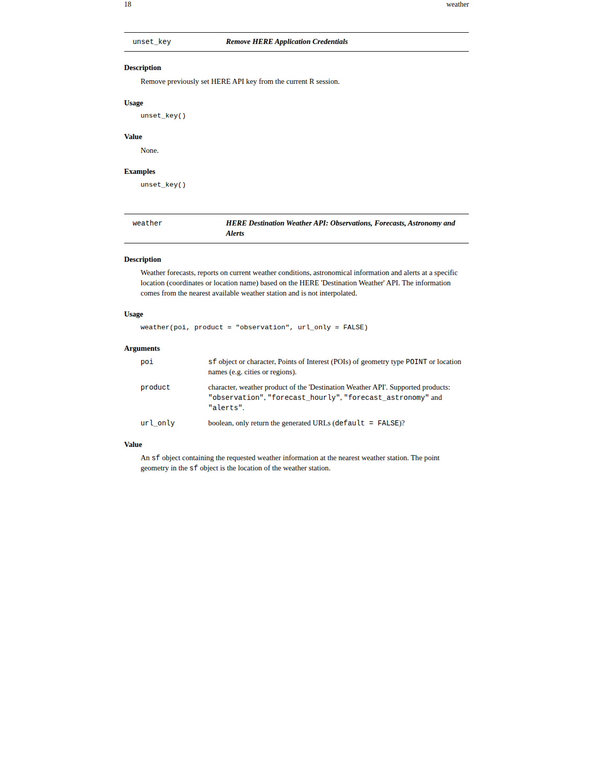18 weather
unset_key Remove HERE Application Credentials
Description
Remove previously set HERE API key from the current R session.
Usage
unset_key()
Value
None.
Examples
unset_key()
weather HERE Destination Weather API: Observations, Forecasts, Astronomy and Alerts
Description
Weather forecasts, reports on current weather conditions, astronomical information and alerts at a specific location (coordinates or location name) based on the HERE 'Destination Weather' API. The information comes from the nearest available weather station and is not interpolated.
Usage
weather(poi, product = "observation", url_only = FALSE)
Arguments
poi
sf object or character, Points of Interest (POIs) of geometry type POINT or location names (e.g. cities or regions).
product
character, weather product of the 'Destination Weather API'. Supported products: "observation", "forecast_hourly", "forecast_astronomy" and "alerts".
url_only
boolean, only return the generated URLs (default = FALSE)?
Value
An sf object containing the requested weather information at the nearest weather station. The point geometry in the sf object is the location of the weather station.